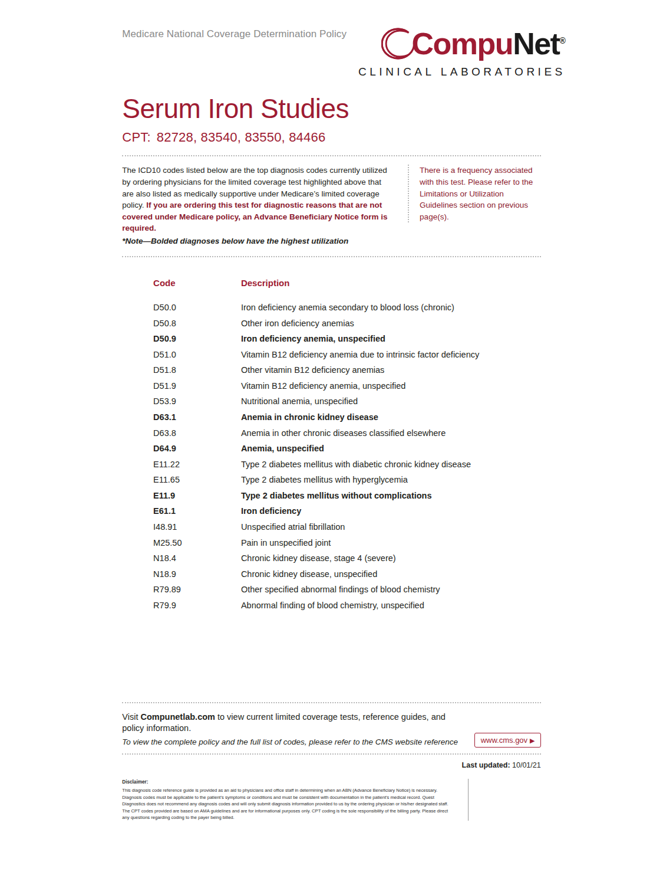Medicare National Coverage Determination Policy
Compu Net®
CLINICAL LABORATORIES
Serum Iron Studies
CPT: 82728, 83540, 83550, 84466
The ICD10 codes listed below are the top diagnosis codes currently utilized by ordering physicians for the limited coverage test highlighted above that are also listed as medically supportive under Medicare’s limited coverage policy. If you are ordering this test for diagnostic reasons that are not covered under Medicare policy, an Advance Beneficiary Notice form is required. *Note—Bolded diagnoses below have the highest utilization
There is a frequency associated with this test. Please refer to the Limitations or Utilization Guidelines section on previous page(s).
| Code | Description |
| --- | --- |
| D50.0 | Iron deficiency anemia secondary to blood loss (chronic) |
| D50.8 | Other iron deficiency anemias |
| D50.9 | Iron deficiency anemia, unspecified |
| D51.0 | Vitamin B12 deficiency anemia due to intrinsic factor deficiency |
| D51.8 | Other vitamin B12 deficiency anemias |
| D51.9 | Vitamin B12 deficiency anemia, unspecified |
| D53.9 | Nutritional anemia, unspecified |
| D63.1 | Anemia in chronic kidney disease |
| D63.8 | Anemia in other chronic diseases classified elsewhere |
| D64.9 | Anemia, unspecified |
| E11.22 | Type 2 diabetes mellitus with diabetic chronic kidney disease |
| E11.65 | Type 2 diabetes mellitus with hyperglycemia |
| E11.9 | Type 2 diabetes mellitus without complications |
| E61.1 | Iron deficiency |
| I48.91 | Unspecified atrial fibrillation |
| M25.50 | Pain in unspecified joint |
| N18.4 | Chronic kidney disease, stage 4 (severe) |
| N18.9 | Chronic kidney disease, unspecified |
| R79.89 | Other specified abnormal findings of blood chemistry |
| R79.9 | Abnormal finding of blood chemistry, unspecified |
Visit Compunetlab.com to view current limited coverage tests, reference guides, and policy information.
To view the complete policy and the full list of codes, please refer to the CMS website reference
www.cms.gov ▶
Last updated: 10/01/21
Disclaimer: This diagnosis code reference guide is provided as an aid to physicians and office staff in determining when an ABN (Advance Beneficiary Notice) is necessary. Diagnosis codes must be applicable to the patient’s symptoms or conditions and must be consistent with documentation in the patient’s medical record. Quest Diagnostics does not recommend any diagnosis codes and will only submit diagnosis information provided to us by the ordering physician or his/her designated staff. The CPT codes provided are based on AMA guidelines and are for informational purposes only. CPT coding is the sole responsibility of the billing party. Please direct any questions regarding coding to the payer being billed.